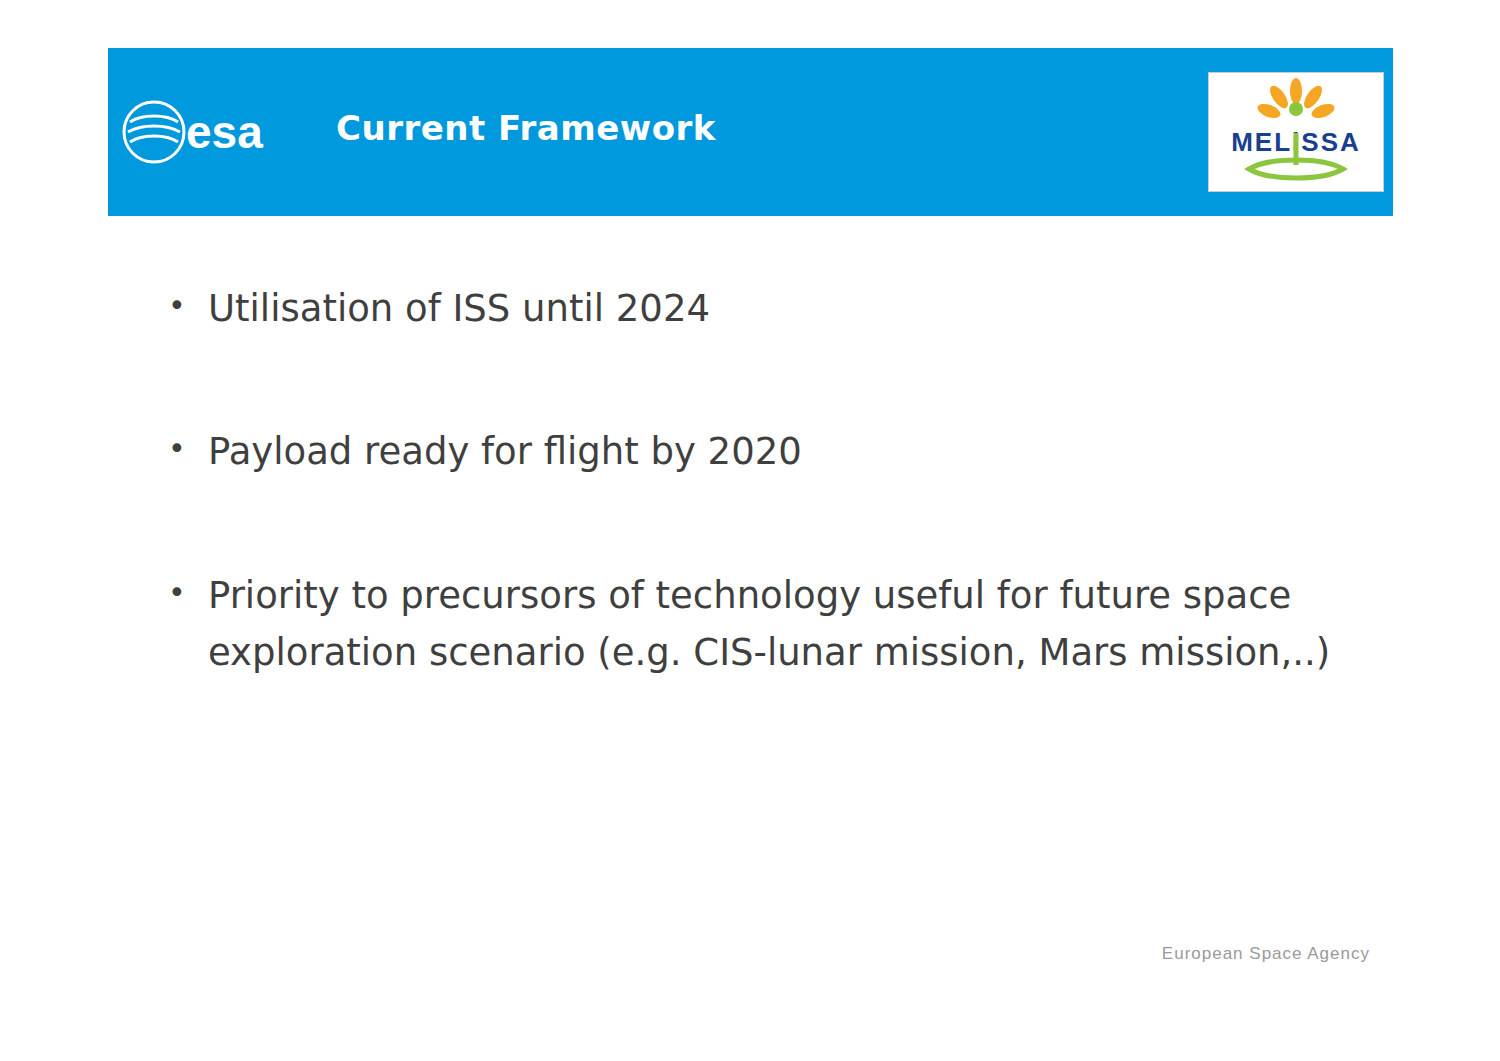esa
Current Framework
MELiSSA
Utilisation of ISS until 2024
Payload ready for flight by 2020
Priority to precursors of technology useful for future space exploration scenario (e.g. CIS-lunar mission, Mars mission,..)
European Space Agency